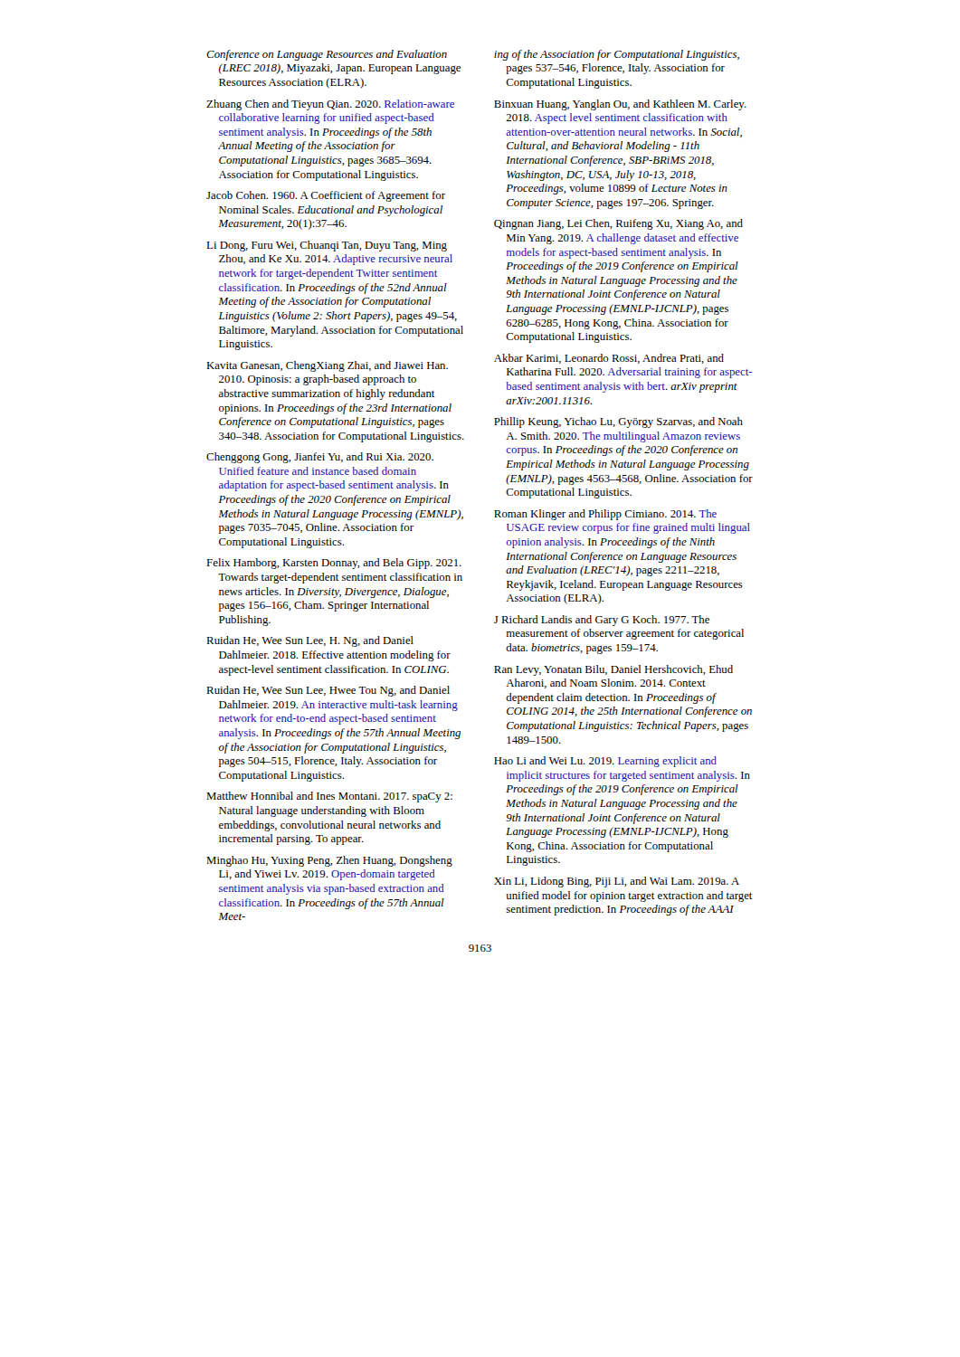Conference on Language Resources and Evaluation (LREC 2018), Miyazaki, Japan. European Language Resources Association (ELRA).
Zhuang Chen and Tieyun Qian. 2020. Relation-aware collaborative learning for unified aspect-based sentiment analysis. In Proceedings of the 58th Annual Meeting of the Association for Computational Linguistics, pages 3685–3694. Association for Computational Linguistics.
Jacob Cohen. 1960. A Coefficient of Agreement for Nominal Scales. Educational and Psychological Measurement, 20(1):37–46.
Li Dong, Furu Wei, Chuanqi Tan, Duyu Tang, Ming Zhou, and Ke Xu. 2014. Adaptive recursive neural network for target-dependent Twitter sentiment classification. In Proceedings of the 52nd Annual Meeting of the Association for Computational Linguistics (Volume 2: Short Papers), pages 49–54, Baltimore, Maryland. Association for Computational Linguistics.
Kavita Ganesan, ChengXiang Zhai, and Jiawei Han. 2010. Opinosis: a graph-based approach to abstractive summarization of highly redundant opinions. In Proceedings of the 23rd International Conference on Computational Linguistics, pages 340–348. Association for Computational Linguistics.
Chenggong Gong, Jianfei Yu, and Rui Xia. 2020. Unified feature and instance based domain adaptation for aspect-based sentiment analysis. In Proceedings of the 2020 Conference on Empirical Methods in Natural Language Processing (EMNLP), pages 7035–7045, Online. Association for Computational Linguistics.
Felix Hamborg, Karsten Donnay, and Bela Gipp. 2021. Towards target-dependent sentiment classification in news articles. In Diversity, Divergence, Dialogue, pages 156–166, Cham. Springer International Publishing.
Ruidan He, Wee Sun Lee, H. Ng, and Daniel Dahlmeier. 2018. Effective attention modeling for aspect-level sentiment classification. In COLING.
Ruidan He, Wee Sun Lee, Hwee Tou Ng, and Daniel Dahlmeier. 2019. An interactive multi-task learning network for end-to-end aspect-based sentiment analysis. In Proceedings of the 57th Annual Meeting of the Association for Computational Linguistics, pages 504–515, Florence, Italy. Association for Computational Linguistics.
Matthew Honnibal and Ines Montani. 2017. spaCy 2: Natural language understanding with Bloom embeddings, convolutional neural networks and incremental parsing. To appear.
Minghao Hu, Yuxing Peng, Zhen Huang, Dongsheng Li, and Yiwei Lv. 2019. Open-domain targeted sentiment analysis via span-based extraction and classification. In Proceedings of the 57th Annual Meet-
ing of the Association for Computational Linguistics, pages 537–546, Florence, Italy. Association for Computational Linguistics.
Binxuan Huang, Yanglan Ou, and Kathleen M. Carley. 2018. Aspect level sentiment classification with attention-over-attention neural networks. In Social, Cultural, and Behavioral Modeling - 11th International Conference, SBP-BRiMS 2018, Washington, DC, USA, July 10-13, 2018, Proceedings, volume 10899 of Lecture Notes in Computer Science, pages 197–206. Springer.
Qingnan Jiang, Lei Chen, Ruifeng Xu, Xiang Ao, and Min Yang. 2019. A challenge dataset and effective models for aspect-based sentiment analysis. In Proceedings of the 2019 Conference on Empirical Methods in Natural Language Processing and the 9th International Joint Conference on Natural Language Processing (EMNLP-IJCNLP), pages 6280–6285, Hong Kong, China. Association for Computational Linguistics.
Akbar Karimi, Leonardo Rossi, Andrea Prati, and Katharina Full. 2020. Adversarial training for aspect-based sentiment analysis with bert. arXiv preprint arXiv:2001.11316.
Phillip Keung, Yichao Lu, György Szarvas, and Noah A. Smith. 2020. The multilingual Amazon reviews corpus. In Proceedings of the 2020 Conference on Empirical Methods in Natural Language Processing (EMNLP), pages 4563–4568, Online. Association for Computational Linguistics.
Roman Klinger and Philipp Cimiano. 2014. The USAGE review corpus for fine grained multi lingual opinion analysis. In Proceedings of the Ninth International Conference on Language Resources and Evaluation (LREC'14), pages 2211–2218, Reykjavik, Iceland. European Language Resources Association (ELRA).
J Richard Landis and Gary G Koch. 1977. The measurement of observer agreement for categorical data. biometrics, pages 159–174.
Ran Levy, Yonatan Bilu, Daniel Hershcovich, Ehud Aharoni, and Noam Slonim. 2014. Context dependent claim detection. In Proceedings of COLING 2014, the 25th International Conference on Computational Linguistics: Technical Papers, pages 1489–1500.
Hao Li and Wei Lu. 2019. Learning explicit and implicit structures for targeted sentiment analysis. In Proceedings of the 2019 Conference on Empirical Methods in Natural Language Processing and the 9th International Joint Conference on Natural Language Processing (EMNLP-IJCNLP), Hong Kong, China. Association for Computational Linguistics.
Xin Li, Lidong Bing, Piji Li, and Wai Lam. 2019a. A unified model for opinion target extraction and target sentiment prediction. In Proceedings of the AAAI
9163